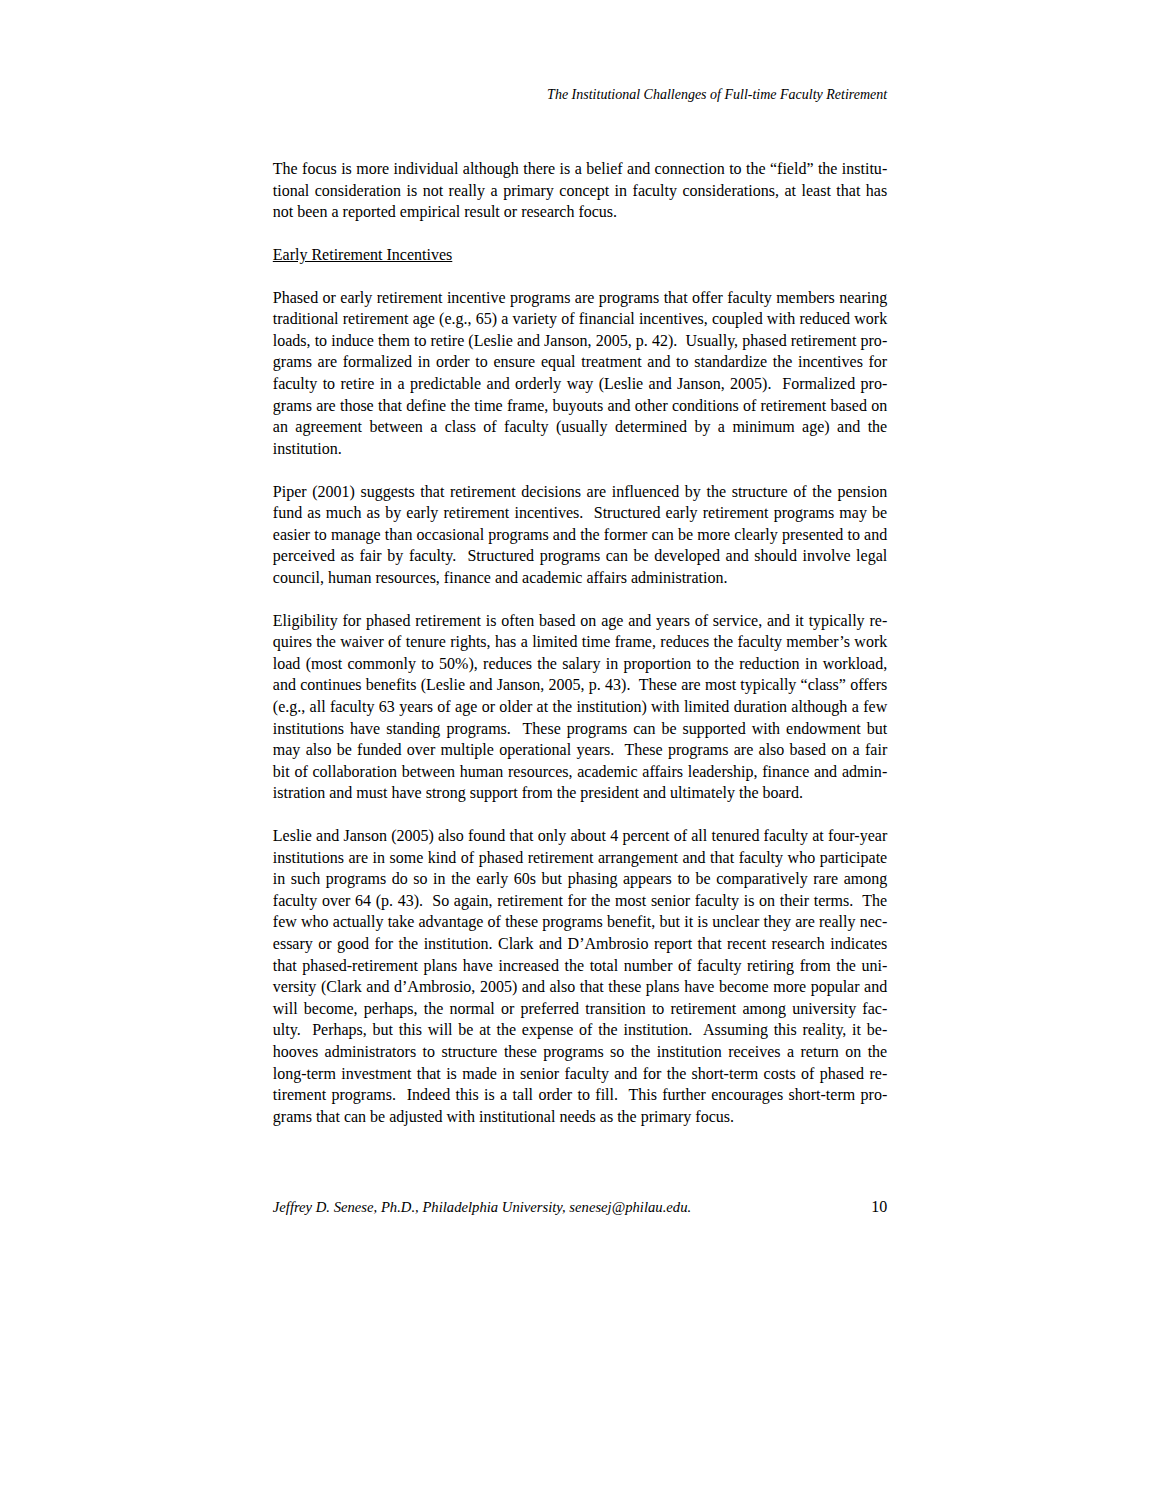The Institutional Challenges of Full-time Faculty Retirement
The focus is more individual although there is a belief and connection to the “field” the institutional consideration is not really a primary concept in faculty considerations, at least that has not been a reported empirical result or research focus.
Early Retirement Incentives
Phased or early retirement incentive programs are programs that offer faculty members nearing traditional retirement age (e.g., 65) a variety of financial incentives, coupled with reduced work loads, to induce them to retire (Leslie and Janson, 2005, p. 42). Usually, phased retirement programs are formalized in order to ensure equal treatment and to standardize the incentives for faculty to retire in a predictable and orderly way (Leslie and Janson, 2005). Formalized programs are those that define the time frame, buyouts and other conditions of retirement based on an agreement between a class of faculty (usually determined by a minimum age) and the institution.
Piper (2001) suggests that retirement decisions are influenced by the structure of the pension fund as much as by early retirement incentives. Structured early retirement programs may be easier to manage than occasional programs and the former can be more clearly presented to and perceived as fair by faculty. Structured programs can be developed and should involve legal council, human resources, finance and academic affairs administration.
Eligibility for phased retirement is often based on age and years of service, and it typically requires the waiver of tenure rights, has a limited time frame, reduces the faculty member’s work load (most commonly to 50%), reduces the salary in proportion to the reduction in workload, and continues benefits (Leslie and Janson, 2005, p. 43). These are most typically “class” offers (e.g., all faculty 63 years of age or older at the institution) with limited duration although a few institutions have standing programs. These programs can be supported with endowment but may also be funded over multiple operational years. These programs are also based on a fair bit of collaboration between human resources, academic affairs leadership, finance and administration and must have strong support from the president and ultimately the board.
Leslie and Janson (2005) also found that only about 4 percent of all tenured faculty at four-year institutions are in some kind of phased retirement arrangement and that faculty who participate in such programs do so in the early 60s but phasing appears to be comparatively rare among faculty over 64 (p. 43). So again, retirement for the most senior faculty is on their terms. The few who actually take advantage of these programs benefit, but it is unclear they are really necessary or good for the institution. Clark and D’Ambrosio report that recent research indicates that phased-retirement plans have increased the total number of faculty retiring from the university (Clark and d’Ambrosio, 2005) and also that these plans have become more popular and will become, perhaps, the normal or preferred transition to retirement among university faculty. Perhaps, but this will be at the expense of the institution. Assuming this reality, it behooves administrators to structure these programs so the institution receives a return on the long-term investment that is made in senior faculty and for the short-term costs of phased retirement programs. Indeed this is a tall order to fill. This further encourages short-term programs that can be adjusted with institutional needs as the primary focus.
Jeffrey D. Senese, Ph.D., Philadelphia University, senesej@philau.edu. 10